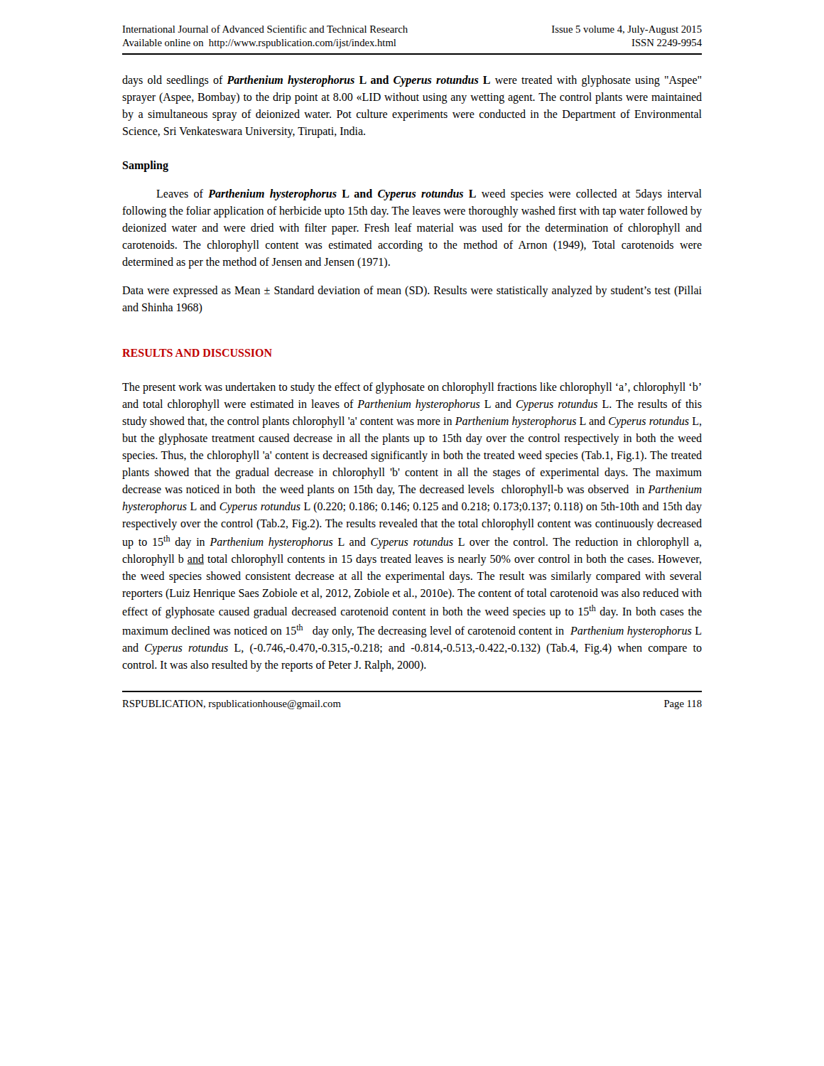International Journal of Advanced Scientific and Technical Research
Available online on http://www.rspublication.com/ijst/index.html
Issue 5 volume 4, July-August 2015
ISSN 2249-9954
days old seedlings of Parthenium hysterophorus L and Cyperus rotundus L were treated with glyphosate using "Aspee" sprayer (Aspee, Bombay) to the drip point at 8.00 «LID without using any wetting agent. The control plants were maintained by a simultaneous spray of deionized water. Pot culture experiments were conducted in the Department of Environmental Science, Sri Venkateswara University, Tirupati, India.
Sampling
Leaves of Parthenium hysterophorus L and Cyperus rotundus L weed species were collected at 5days interval following the foliar application of herbicide upto 15th day. The leaves were thoroughly washed first with tap water followed by deionized water and were dried with filter paper. Fresh leaf material was used for the determination of chlorophyll and carotenoids. The chlorophyll content was estimated according to the method of Arnon (1949), Total carotenoids were determined as per the method of Jensen and Jensen (1971).
Data were expressed as Mean ± Standard deviation of mean (SD). Results were statistically analyzed by student’s test (Pillai and Shinha 1968)
RESULTS AND DISCUSSION
The present work was undertaken to study the effect of glyphosate on chlorophyll fractions like chlorophyll ‘a’, chlorophyll ‘b’ and total chlorophyll were estimated in leaves of Parthenium hysterophorus L and Cyperus rotundus L. The results of this study showed that, the control plants chlorophyll 'a' content was more in Parthenium hysterophorus L and Cyperus rotundus L, but the glyphosate treatment caused decrease in all the plants up to 15th day over the control respectively in both the weed species. Thus, the chlorophyll 'a' content is decreased significantly in both the treated weed species (Tab.1, Fig.1). The treated plants showed that the gradual decrease in chlorophyll 'b' content in all the stages of experimental days. The maximum decrease was noticed in both the weed plants on 15th day, The decreased levels chlorophyll-b was observed in Parthenium hysterophorus L and Cyperus rotundus L (0.220; 0.186; 0.146; 0.125 and 0.218; 0.173;0.137; 0.118) on 5th-10th and 15th day respectively over the control (Tab.2, Fig.2). The results revealed that the total chlorophyll content was continuously decreased up to 15th day in Parthenium hysterophorus L and Cyperus rotundus L over the control. The reduction in chlorophyll a, chlorophyll b and total chlorophyll contents in 15 days treated leaves is nearly 50% over control in both the cases. However, the weed species showed consistent decrease at all the experimental days. The result was similarly compared with several reporters (Luiz Henrique Saes Zobiole et al, 2012, Zobiole et al., 2010e). The content of total carotenoid was also reduced with effect of glyphosate caused gradual decreased carotenoid content in both the weed species up to 15th day. In both cases the maximum declined was noticed on 15th day only, The decreasing level of carotenoid content in Parthenium hysterophorus L and Cyperus rotundus L, (-0.746,-0.470,-0.315,-0.218; and -0.814,-0.513,-0.422,-0.132) (Tab.4, Fig.4) when compare to control. It was also resulted by the reports of Peter J. Ralph, 2000).
RSPUBLICATION, rspublicationhouse@gmail.com
Page 118